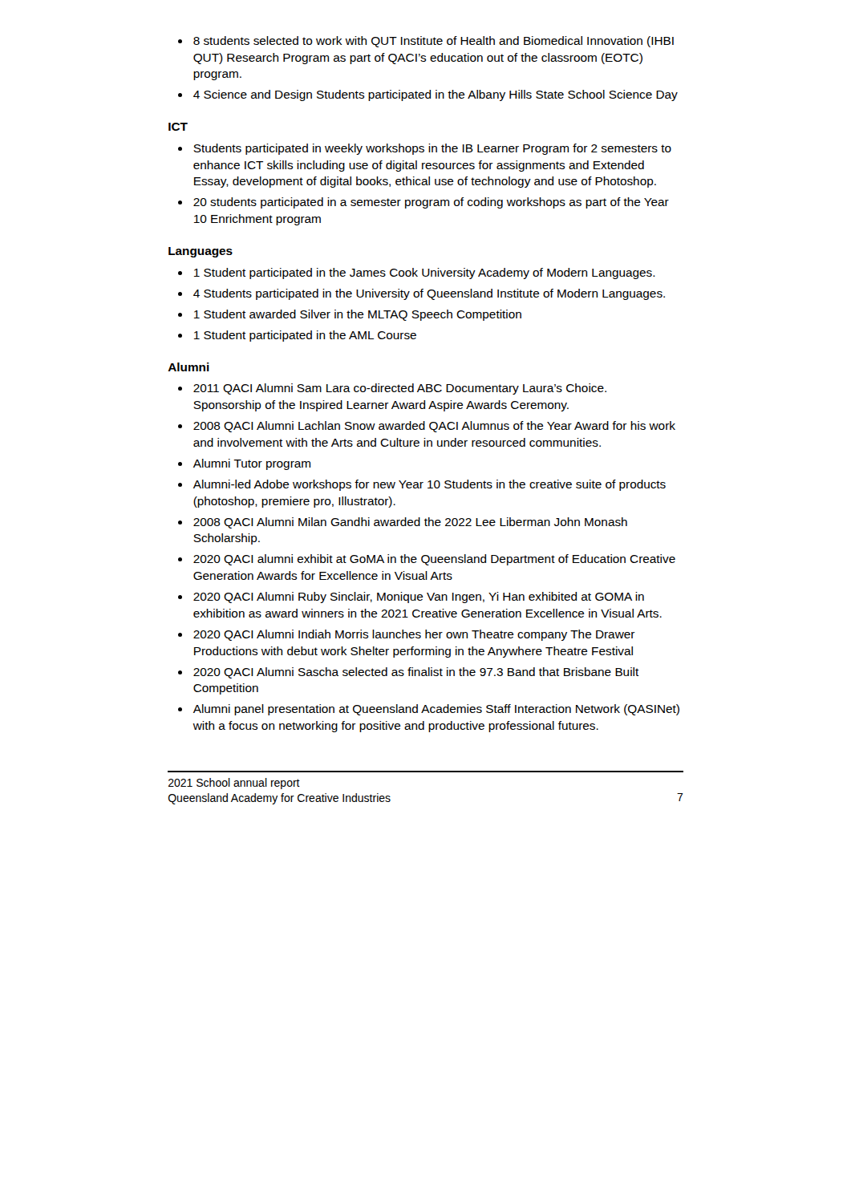8 students selected to work with QUT Institute of Health and Biomedical Innovation (IHBI QUT) Research Program as part of QACI’s education out of the classroom (EOTC) program.
4 Science and Design Students participated in the Albany Hills State School Science Day
ICT
Students participated in weekly workshops in the IB Learner Program for 2 semesters to enhance ICT skills including use of digital resources for assignments and Extended Essay, development of digital books, ethical use of technology and use of Photoshop.
20 students participated in a semester program of coding workshops as part of the Year 10 Enrichment program
Languages
1 Student participated in the James Cook University Academy of Modern Languages.
4 Students participated in the University of Queensland Institute of Modern Languages.
1 Student awarded Silver in the MLTAQ Speech Competition
1 Student participated in the AML Course
Alumni
2011 QACI Alumni Sam Lara co-directed ABC Documentary Laura’s Choice.
Sponsorship of the Inspired Learner Award Aspire Awards Ceremony.
2008 QACI Alumni Lachlan Snow awarded QACI Alumnus of the Year Award for his work and involvement with the Arts and Culture in under resourced communities.
Alumni Tutor program
Alumni-led Adobe workshops for new Year 10 Students in the creative suite of products (photoshop, premiere pro, Illustrator).
2008 QACI Alumni Milan Gandhi awarded the 2022 Lee Liberman John Monash Scholarship.
2020 QACI alumni exhibit at GoMA in the Queensland Department of Education Creative Generation Awards for Excellence in Visual Arts
2020 QACI Alumni Ruby Sinclair, Monique Van Ingen, Yi Han exhibited at GOMA in exhibition as award winners in the 2021 Creative Generation Excellence in Visual Arts.
2020 QACI Alumni Indiah Morris launches her own Theatre company The Drawer Productions with debut work Shelter performing in the Anywhere Theatre Festival
2020 QACI Alumni Sascha selected as finalist in the 97.3 Band that Brisbane Built Competition
Alumni panel presentation at Queensland Academies Staff Interaction Network (QASINet) with a focus on networking for positive and productive professional futures.
2021 School annual report Queensland Academy for Creative Industries 7